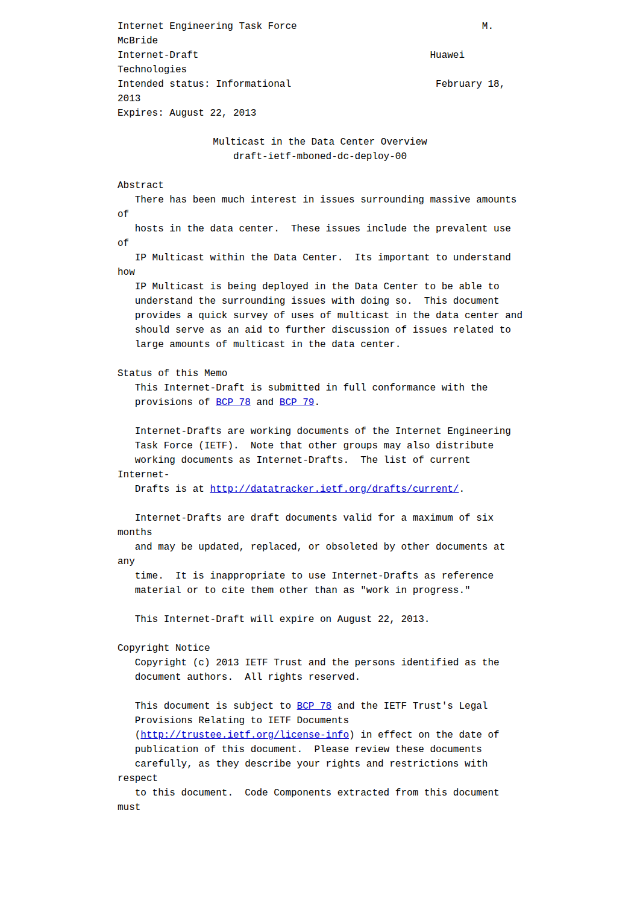Internet Engineering Task Force                                M. McBride
Internet-Draft                                        Huawei Technologies
Intended status: Informational                         February 18, 2013
Expires: August 22, 2013
Multicast in the Data Center Overview
draft-ietf-mboned-dc-deploy-00
Abstract
   There has been much interest in issues surrounding massive amounts of
   hosts in the data center.  These issues include the prevalent use of
   IP Multicast within the Data Center.  Its important to understand how
   IP Multicast is being deployed in the Data Center to be able to
   understand the surrounding issues with doing so.  This document
   provides a quick survey of uses of multicast in the data center and
   should serve as an aid to further discussion of issues related to
   large amounts of multicast in the data center.
Status of this Memo
   This Internet-Draft is submitted in full conformance with the
   provisions of BCP 78 and BCP 79.

   Internet-Drafts are working documents of the Internet Engineering
   Task Force (IETF).  Note that other groups may also distribute
   working documents as Internet-Drafts.  The list of current Internet-
   Drafts is at http://datatracker.ietf.org/drafts/current/.

   Internet-Drafts are draft documents valid for a maximum of six months
   and may be updated, replaced, or obsoleted by other documents at any
   time.  It is inappropriate to use Internet-Drafts as reference
   material or to cite them other than as "work in progress."

   This Internet-Draft will expire on August 22, 2013.
Copyright Notice
   Copyright (c) 2013 IETF Trust and the persons identified as the
   document authors.  All rights reserved.

   This document is subject to BCP 78 and the IETF Trust's Legal
   Provisions Relating to IETF Documents
   (http://trustee.ietf.org/license-info) in effect on the date of
   publication of this document.  Please review these documents
   carefully, as they describe your rights and restrictions with respect
   to this document.  Code Components extracted from this document must